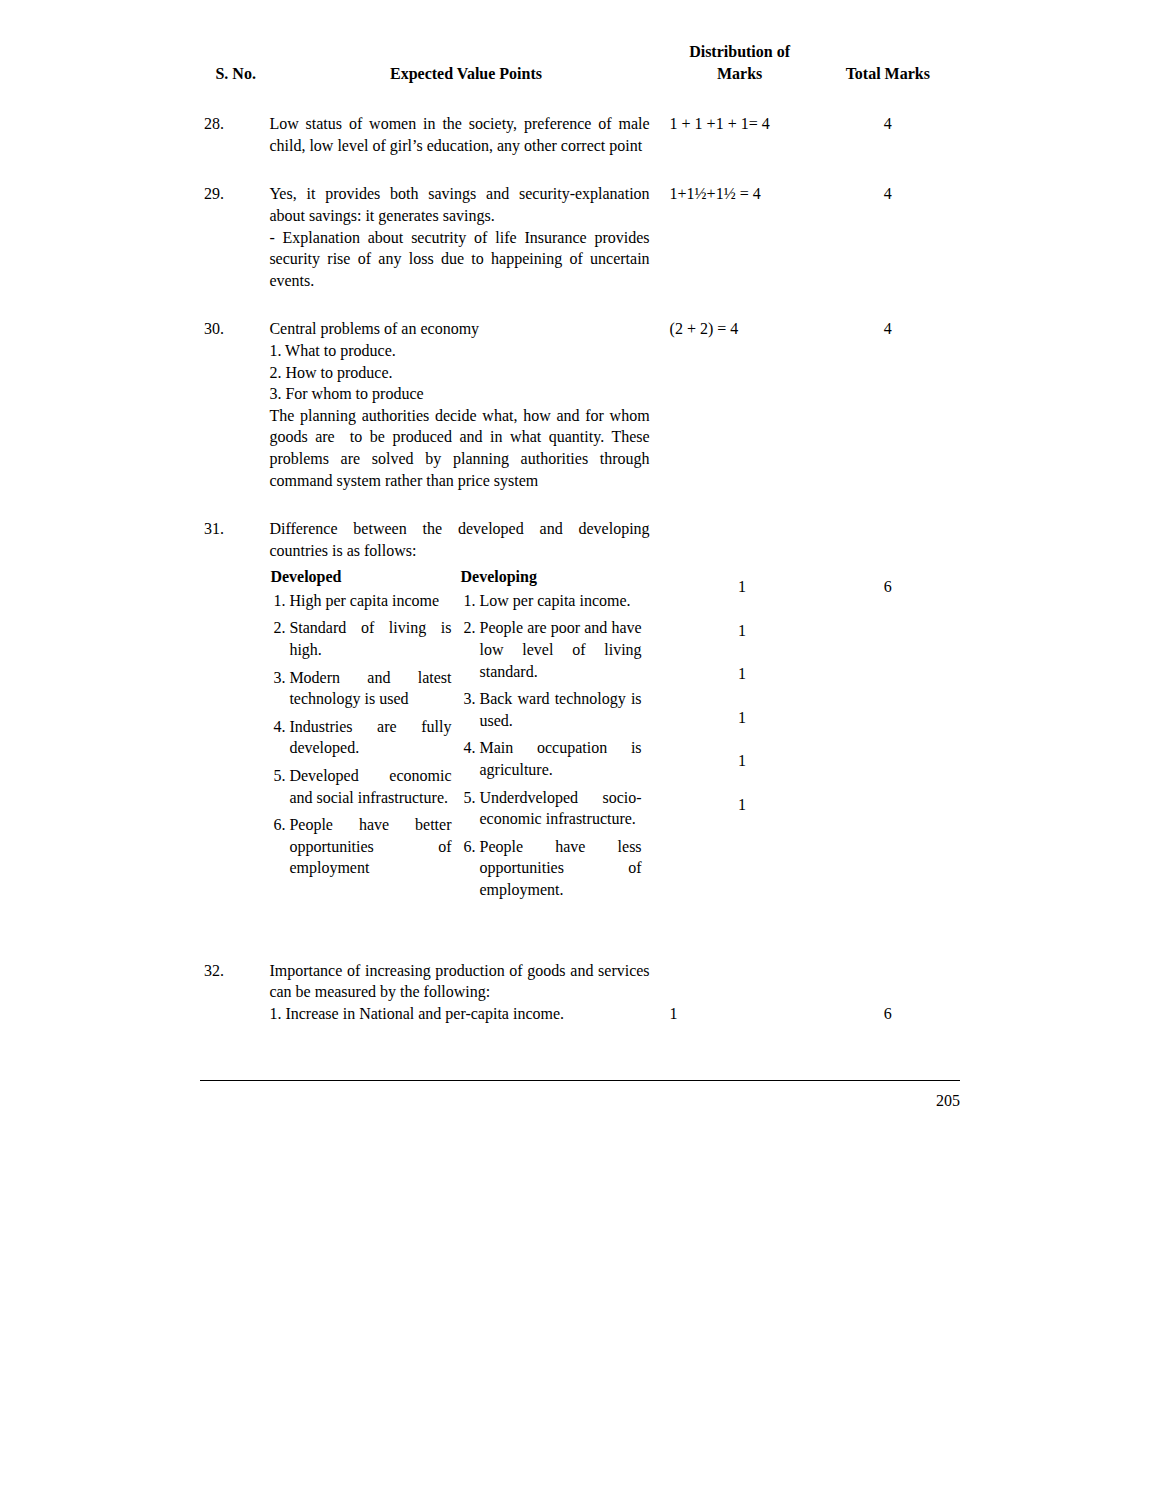| S. No. | Expected Value Points | Distribution of Marks | Total Marks |
| --- | --- | --- | --- |
| 28. | Low status of women in the society, preference of male child, low level of girl’s education, any other correct point | 1 + 1 +1 + 1= 4 | 4 |
| 29. | Yes, it provides both savings and security-explanation about savings: it generates savings. - Explanation about secutrity of life Insurance provides security rise of any loss due to happeining of uncertain events. | 1+1½+1½ = 4 | 4 |
| 30. | Central problems of an economy 1. What to produce. 2. How to produce. 3. For whom to produce The planning authorities decide what, how and for whom goods are to be produced and in what quantity. These problems are solved by planning authorities through command system rather than price system | (2 + 2) = 4 | 4 |
| 31. | Difference between the developed and developing countries is as follows: / Developed / Developing / / --- / --- / / High per capita income Standard of living is high. Modern and latest technology is used Industries are fully developed. Developed economic and social infrastructure. People have better opportunities of employment / Low per capita income. People are poor and have low level of living standard. Back ward technology is used. Main occupation is agriculture. Underdveloped socio-economic infrastructure. People have less opportunities of employment. / | 1 1 1 1 1 1 | 6 |
| 32. | Importance of increasing production of goods and services can be measured by the following: 1. Increase in National and per-capita income. | 1 | 6 |
205